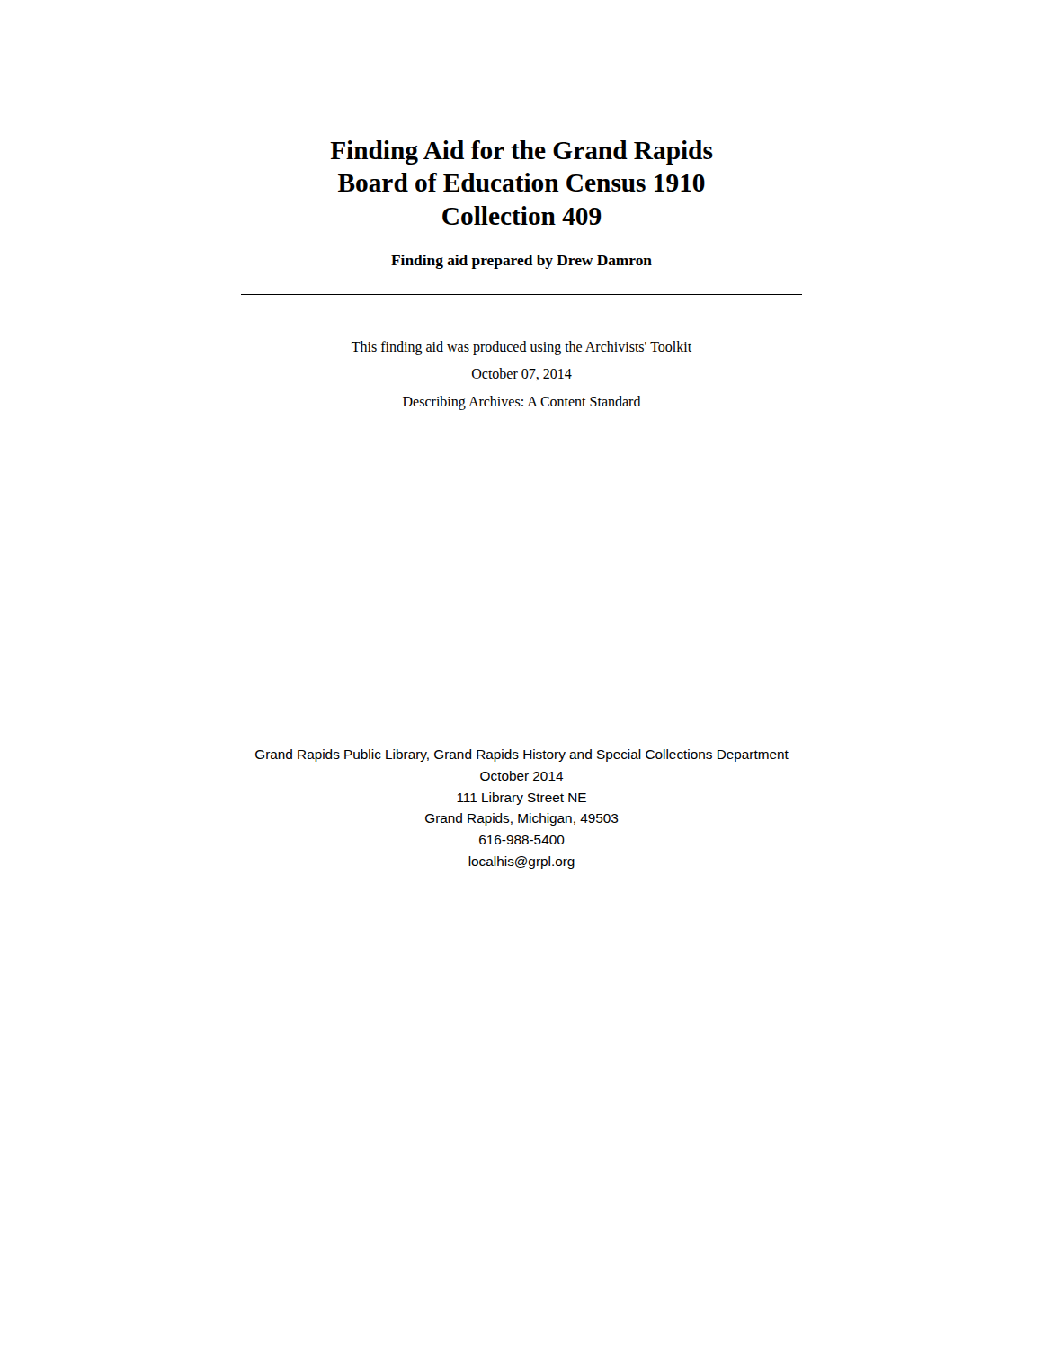Finding Aid for the Grand Rapids
Board of Education Census 1910
Collection 409
Finding aid prepared by Drew Damron
This finding aid was produced using the Archivists' Toolkit
October 07, 2014
Describing Archives: A Content Standard
Grand Rapids Public Library, Grand Rapids History and Special Collections Department
October 2014
111 Library Street NE
Grand Rapids, Michigan, 49503
616-988-5400
localhis@grpl.org